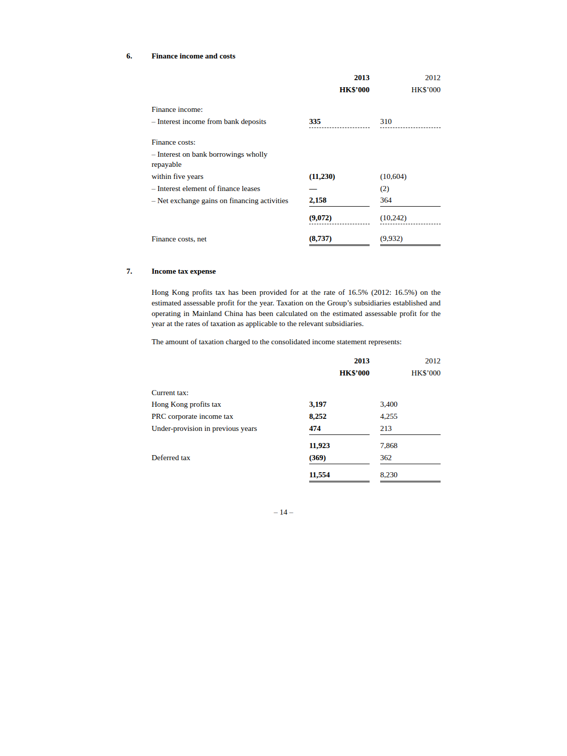6.
Finance income and costs
| | | 2013 | | 2012 |
| | | HK$’000 | | HK$’000 |
| Finance income: | | | | |
| – Interest income from bank deposits | | 335 | | 310 |
| Finance costs: | | | | |
| – Interest on bank borrowings wholly repayable | | | | |
| within five years | | (11,230) | | (10,604) |
| – Interest element of finance leases | | — | | (2) |
| – Net exchange gains on financing activities | | 2,158 | | 364 |
| | | (9,072) | | (10,242) |
| Finance costs, net | | (8,737) | | (9,932) |
7.
Income tax expense
Hong Kong profits tax has been provided for at the rate of 16.5% (2012: 16.5%) on the estimated assessable profit for the year. Taxation on the Group’s subsidiaries established and operating in Mainland China has been calculated on the estimated assessable profit for the year at the rates of taxation as applicable to the relevant subsidiaries.
The amount of taxation charged to the consolidated income statement represents:
| | | 2013 | | 2012 |
| | | HK$’000 | | HK$’000 |
| Current tax: | | | | |
| Hong Kong profits tax | | 3,197 | | 3,400 |
| PRC corporate income tax | | 8,252 | | 4,255 |
| Under-provision in previous years | | 474 | | 213 |
| | | 11,923 | | 7,868 |
| Deferred tax | | (369) | | 362 |
| | | 11,554 | | 8,230 |
– 14 –